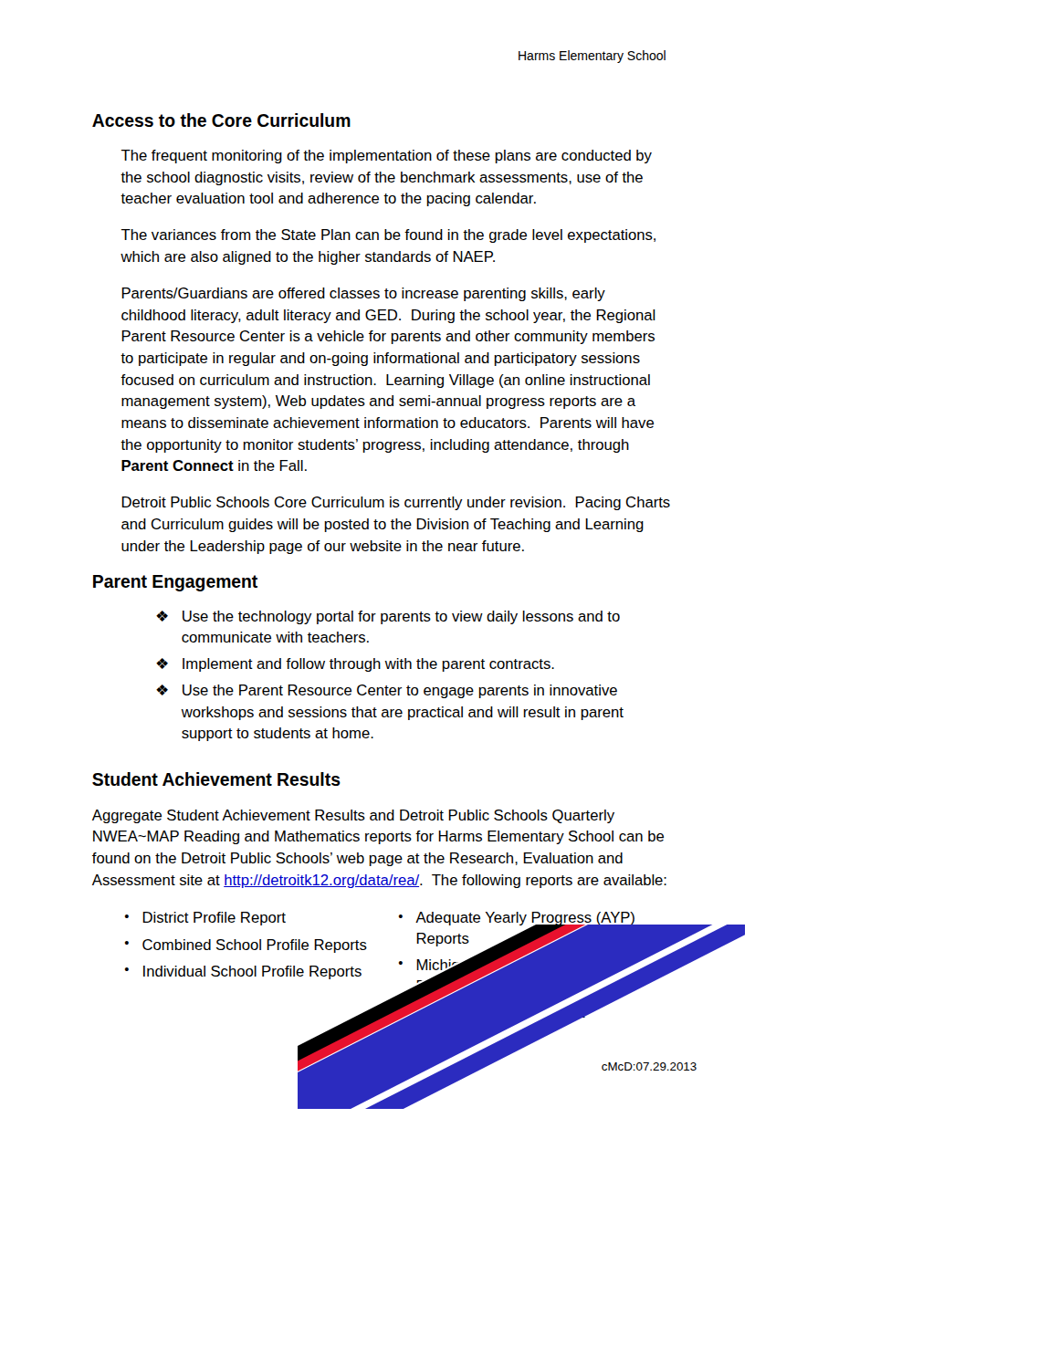Harms Elementary School
Access to the Core Curriculum
The frequent monitoring of the implementation of these plans are conducted by the school diagnostic visits, review of the benchmark assessments, use of the teacher evaluation tool and adherence to the pacing calendar.
The variances from the State Plan can be found in the grade level expectations, which are also aligned to the higher standards of NAEP.
Parents/Guardians are offered classes to increase parenting skills, early childhood literacy, adult literacy and GED. During the school year, the Regional Parent Resource Center is a vehicle for parents and other community members to participate in regular and on-going informational and participatory sessions focused on curriculum and instruction. Learning Village (an online instructional management system), Web updates and semi-annual progress reports are a means to disseminate achievement information to educators. Parents will have the opportunity to monitor students’ progress, including attendance, through Parent Connect in the Fall.
Detroit Public Schools Core Curriculum is currently under revision. Pacing Charts and Curriculum guides will be posted to the Division of Teaching and Learning under the Leadership page of our website in the near future.
Parent Engagement
Use the technology portal for parents to view daily lessons and to communicate with teachers.
Implement and follow through with the parent contracts.
Use the Parent Resource Center to engage parents in innovative workshops and sessions that are practical and will result in parent support to students at home.
Student Achievement Results
Aggregate Student Achievement Results and Detroit Public Schools Quarterly NWEA~MAP Reading and Mathematics reports for Harms Elementary School can be found on the Detroit Public Schools’ web page at the Research, Evaluation and Assessment site at http://detroitk12.org/data/rea/. The following reports are available:
District Profile Report
Combined School Profile Reports
Individual School Profile Reports
Adequate Yearly Progress (AYP) Reports
Michigan Accountability Scorecard Report
Annual Education Report
Page 5 of 6 cMcD:07.29.2013